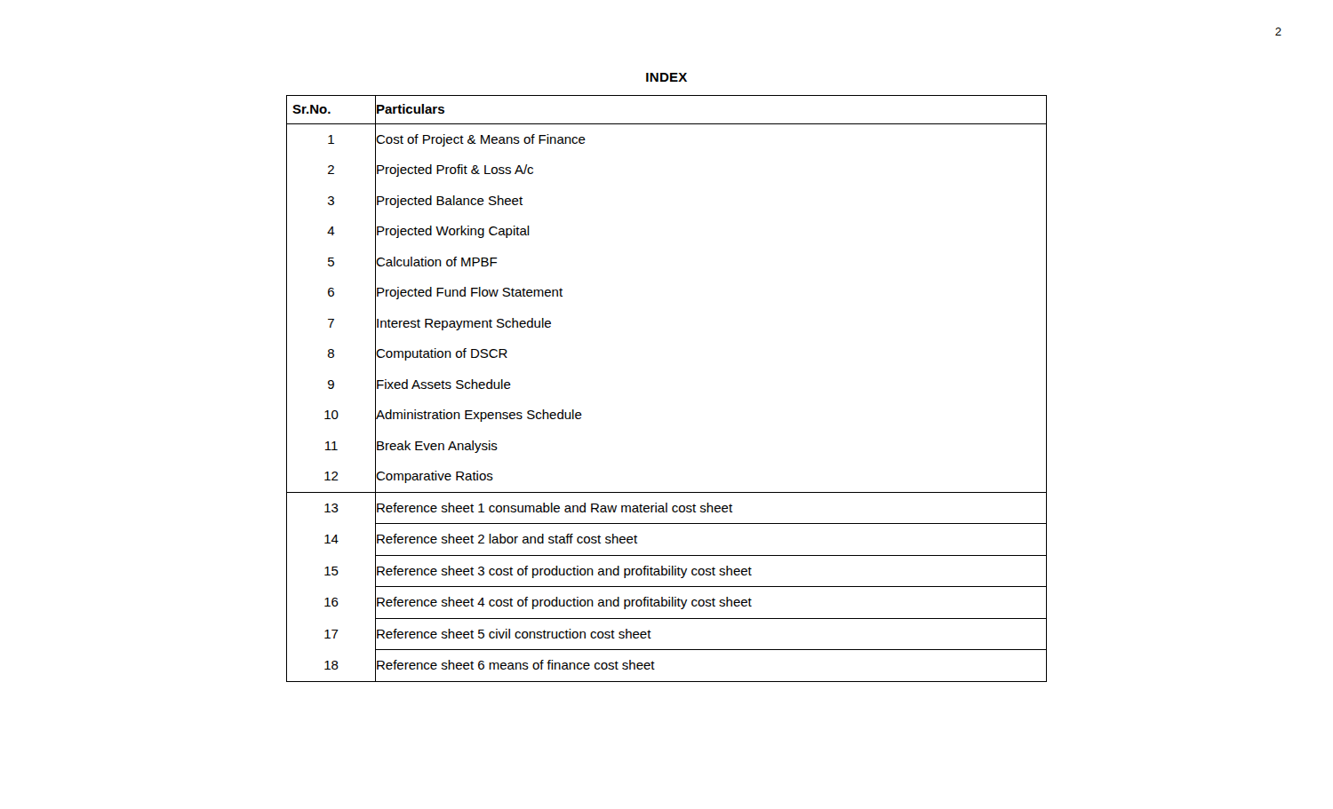2
INDEX
| Sr.No. | Particulars |
| 1 | Cost of Project & Means of Finance |
| 2 | Projected Profit & Loss A/c |
| 3 | Projected Balance Sheet |
| 4 | Projected Working Capital |
| 5 | Calculation of MPBF |
| 6 | Projected Fund Flow Statement |
| 7 | Interest Repayment Schedule |
| 8 | Computation of DSCR |
| 9 | Fixed Assets Schedule |
| 10 | Administration Expenses Schedule |
| 11 | Break Even Analysis |
| 12 | Comparative Ratios |
| 13 | Reference sheet 1 consumable and Raw material cost sheet |
| 14 | Reference sheet 2 labor and staff cost sheet |
| 15 | Reference sheet 3 cost of production and profitability cost sheet |
| 16 | Reference sheet 4 cost of production and profitability cost sheet |
| 17 | Reference sheet 5 civil construction cost sheet |
| 18 | Reference sheet 6 means of finance cost sheet |